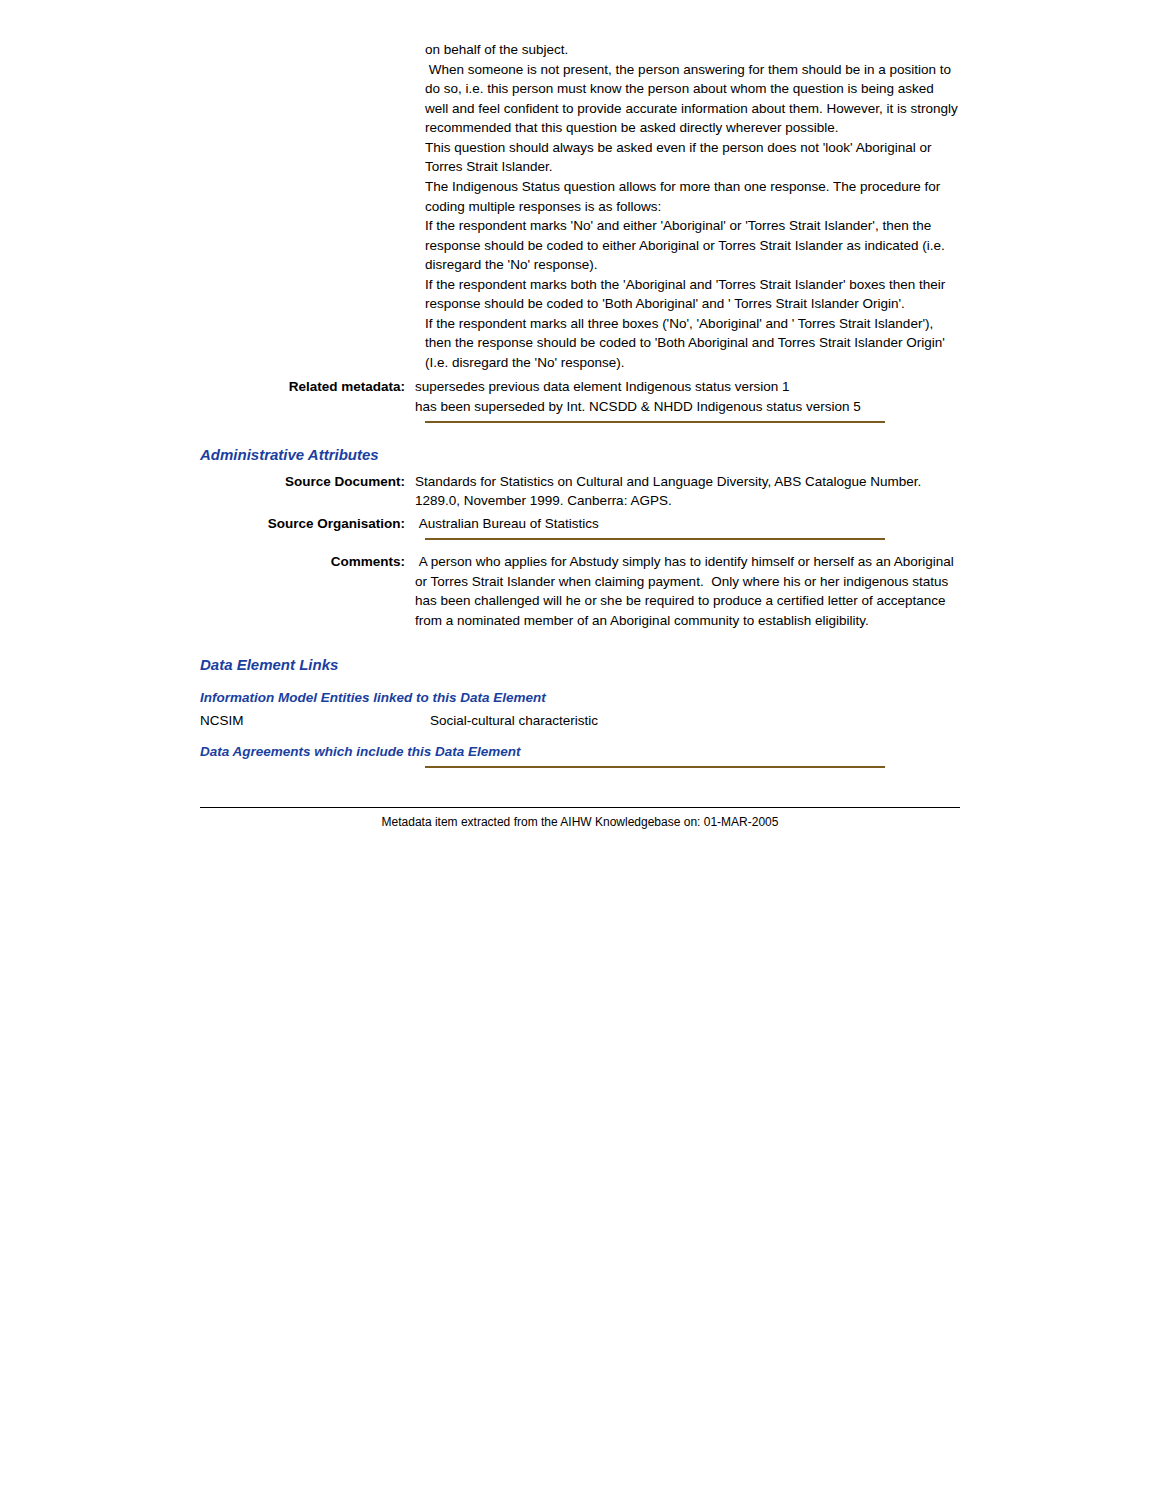on behalf of the subject.
When someone is not present, the person answering for them should be in a position to do so, i.e. this person must know the person about whom the question is being asked well and feel confident to provide accurate information about them. However, it is strongly recommended that this question be asked directly wherever possible.
This question should always be asked even if the person does not 'look' Aboriginal or Torres Strait Islander.
The Indigenous Status question allows for more than one response. The procedure for coding multiple responses is as follows:
If the respondent marks 'No' and either 'Aboriginal' or 'Torres Strait Islander', then the response should be coded to either Aboriginal or Torres Strait Islander as indicated (i.e. disregard the 'No' response).
If the respondent marks both the 'Aboriginal and 'Torres Strait Islander' boxes then their response should be coded to 'Both Aboriginal' and ' Torres Strait Islander Origin'.
If the respondent marks all three boxes ('No', 'Aboriginal' and ' Torres Strait Islander'), then the response should be coded to 'Both Aboriginal and Torres Strait Islander Origin' (I.e. disregard the 'No' response).
Related metadata:
supersedes previous data element Indigenous status version 1
has been superseded by Int. NCSDD & NHDD Indigenous status version 5
Administrative Attributes
Source Document:
Standards for Statistics on Cultural and Language Diversity, ABS Catalogue Number. 1289.0, November 1999. Canberra: AGPS.
Source Organisation:
Australian Bureau of Statistics
Comments:
A person who applies for Abstudy simply has to identify himself or herself as an Aboriginal or Torres Strait Islander when claiming payment. Only where his or her indigenous status has been challenged will he or she be required to produce a certified letter of acceptance from a nominated member of an Aboriginal community to establish eligibility.
Data Element Links
Information Model Entities linked to this Data Element
NCSIM
Social-cultural characteristic
Data Agreements which include this Data Element
Metadata item extracted from the AIHW Knowledgebase on: 01-MAR-2005